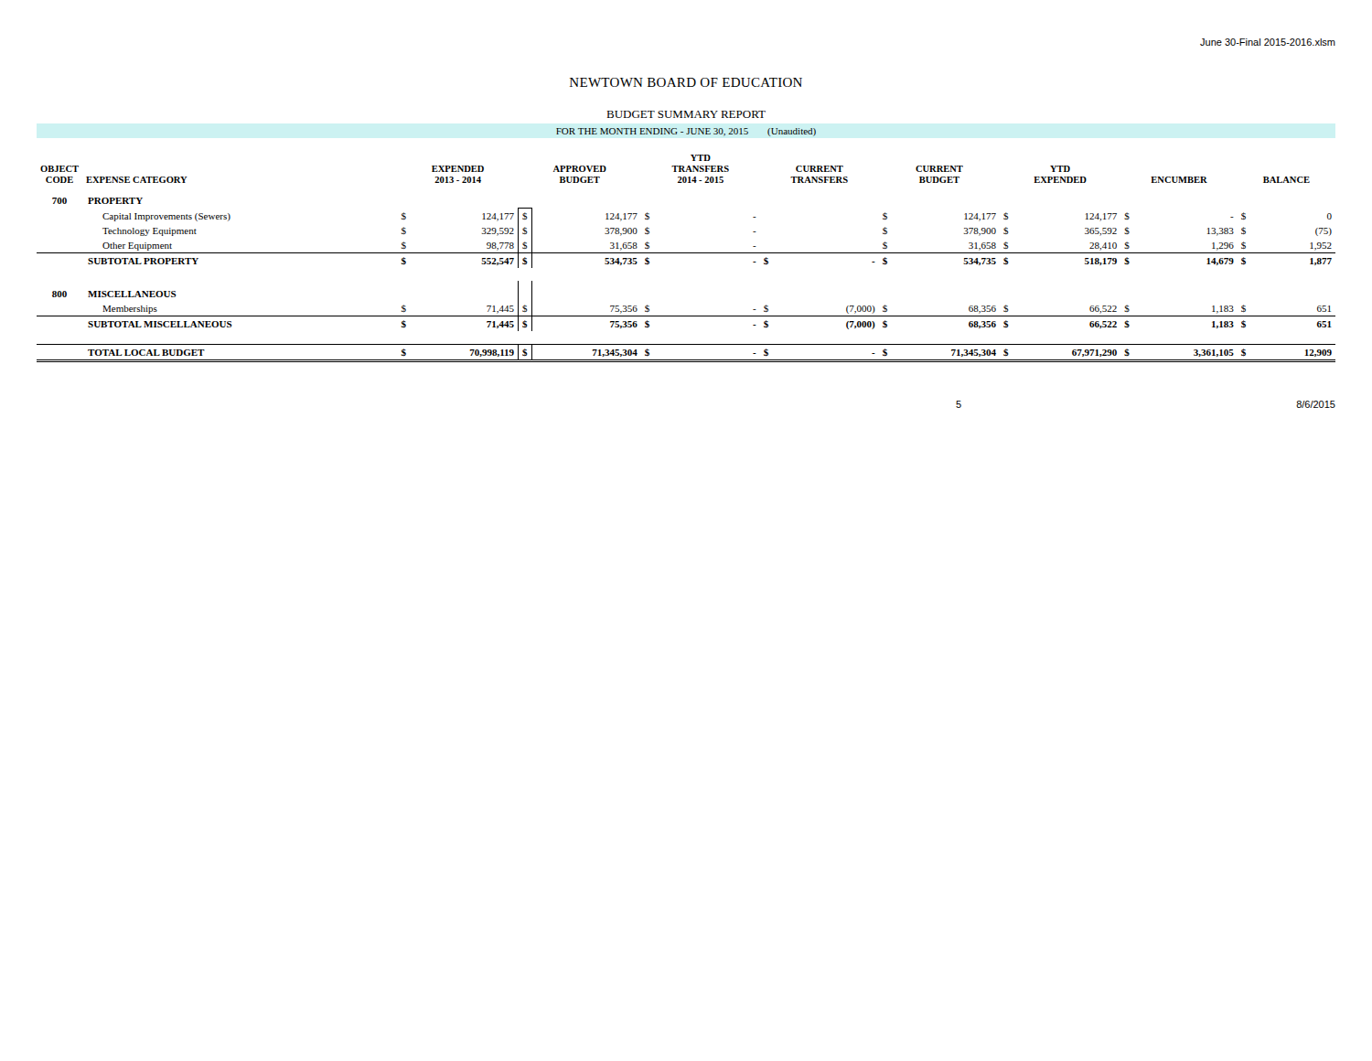June 30-Final 2015-2016.xlsm
NEWTOWN BOARD OF EDUCATION
BUDGET SUMMARY REPORT
FOR THE MONTH ENDING - JUNE 30, 2015 (Unaudited)
| OBJECT CODE | EXPENSE CATEGORY | EXPENDED 2013 - 2014 | APPROVED BUDGET | YTD TRANSFERS 2014 - 2015 | CURRENT TRANSFERS | CURRENT BUDGET | YTD EXPENDED | ENCUMBER | BALANCE |
| --- | --- | --- | --- | --- | --- | --- | --- | --- | --- |
| 700 | PROPERTY | | | | | | | | |
| | Capital Improvements (Sewers) | $ | 124,177 | $ | 124,177 | $ | - | | | $ | 124,177 | $ | 124,177 | $ | - | $ | 0 |
| | Technology Equipment | $ | 329,592 | $ | 378,900 | $ | - | | | $ | 378,900 | $ | 365,592 | $ | 13,383 | $ | (75) |
| | Other Equipment | $ | 98,778 | $ | 31,658 | $ | - | | | $ | 31,658 | $ | 28,410 | $ | 1,296 | $ | 1,952 |
| | SUBTOTAL PROPERTY | $ | 552,547 | $ | 534,735 | $ | - | $ | - | $ | 534,735 | $ | 518,179 | $ | 14,679 | $ | 1,877 |
| 800 | MISCELLANEOUS | | | | | | | | | |
| | Memberships | $ | 71,445 | $ | 75,356 | $ | - | $ | (7,000) | $ | 68,356 | $ | 66,522 | $ | 1,183 | $ | 651 |
| | SUBTOTAL MISCELLANEOUS | $ | 71,445 | $ | 75,356 | $ | - | $ | (7,000) | $ | 68,356 | $ | 66,522 | $ | 1,183 | $ | 651 |
| | TOTAL LOCAL BUDGET | $ | 70,998,119 | $ | 71,345,304 | $ | - | $ | - | $ | 71,345,304 | $ | 67,971,290 | $ | 3,361,105 | $ | 12,909 |
5
8/6/2015